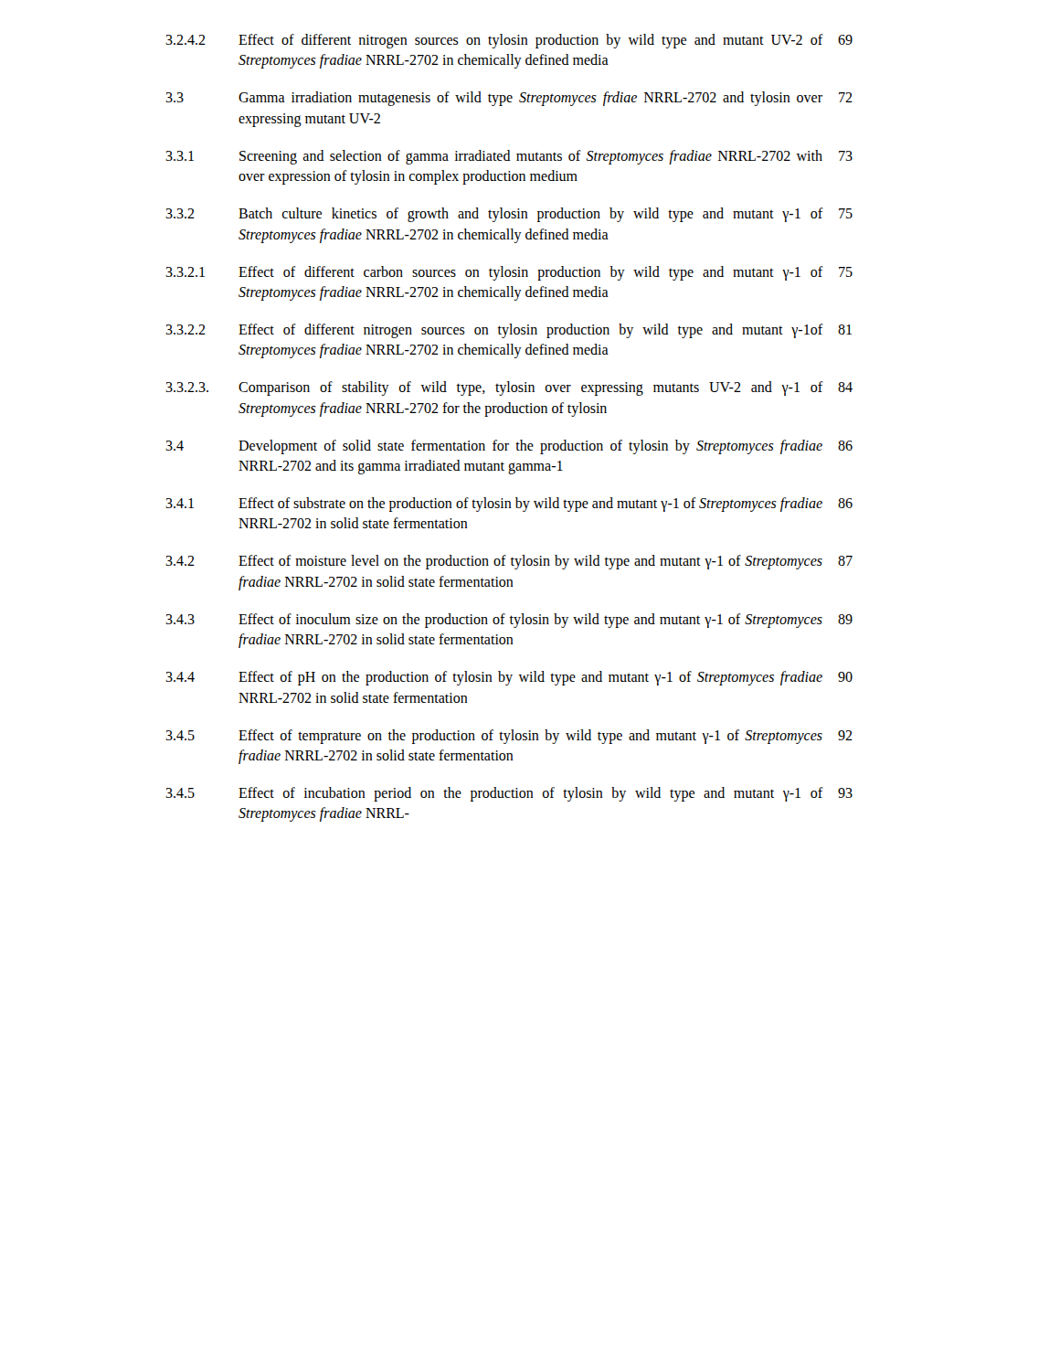| 3.2.4.2 | Effect of different nitrogen sources on tylosin production by wild type and mutant UV-2 of Streptomyces fradiae NRRL-2702 in chemically defined media | 69 |
| 3.3 | Gamma irradiation mutagenesis of wild type Streptomyces frdiae NRRL-2702 and tylosin over expressing mutant UV-2 | 72 |
| 3.3.1 | Screening and selection of gamma irradiated mutants of Streptomyces fradiae NRRL-2702 with over expression of tylosin in complex production medium | 73 |
| 3.3.2 | Batch culture kinetics of growth and tylosin production by wild type and mutant γ-1 of Streptomyces fradiae NRRL-2702 in chemically defined media | 75 |
| 3.3.2.1 | Effect of different carbon sources on tylosin production by wild type and mutant γ-1 of Streptomyces fradiae NRRL-2702 in chemically defined media | 75 |
| 3.3.2.2 | Effect of different nitrogen sources on tylosin production by wild type and mutant γ-1of Streptomyces fradiae NRRL-2702 in chemically defined media | 81 |
| 3.3.2.3. | Comparison of stability of wild type, tylosin over expressing mutants UV-2 and γ-1 of Streptomyces fradiae NRRL-2702 for the production of tylosin | 84 |
| 3.4 | Development of solid state fermentation for the production of tylosin by Streptomyces fradiae NRRL-2702 and its gamma irradiated mutant gamma-1 | 86 |
| 3.4.1 | Effect of substrate on the production of tylosin by wild type and mutant γ-1 of Streptomyces fradiae NRRL-2702 in solid state fermentation | 86 |
| 3.4.2 | Effect of moisture level on the production of tylosin by wild type and mutant γ-1 of Streptomyces fradiae NRRL-2702 in solid state fermentation | 87 |
| 3.4.3 | Effect of inoculum size on the production of tylosin by wild type and mutant γ-1 of Streptomyces fradiae NRRL-2702 in solid state fermentation | 89 |
| 3.4.4 | Effect of pH on the production of tylosin by wild type and mutant γ-1 of Streptomyces fradiae NRRL-2702 in solid state fermentation | 90 |
| 3.4.5 | Effect of temprature on the production of tylosin by wild type and mutant γ-1 of Streptomyces fradiae NRRL-2702 in solid state fermentation | 92 |
| 3.4.5 | Effect of incubation period on the production of tylosin by wild type and mutant γ-1 of Streptomyces fradiae NRRL- | 93 |